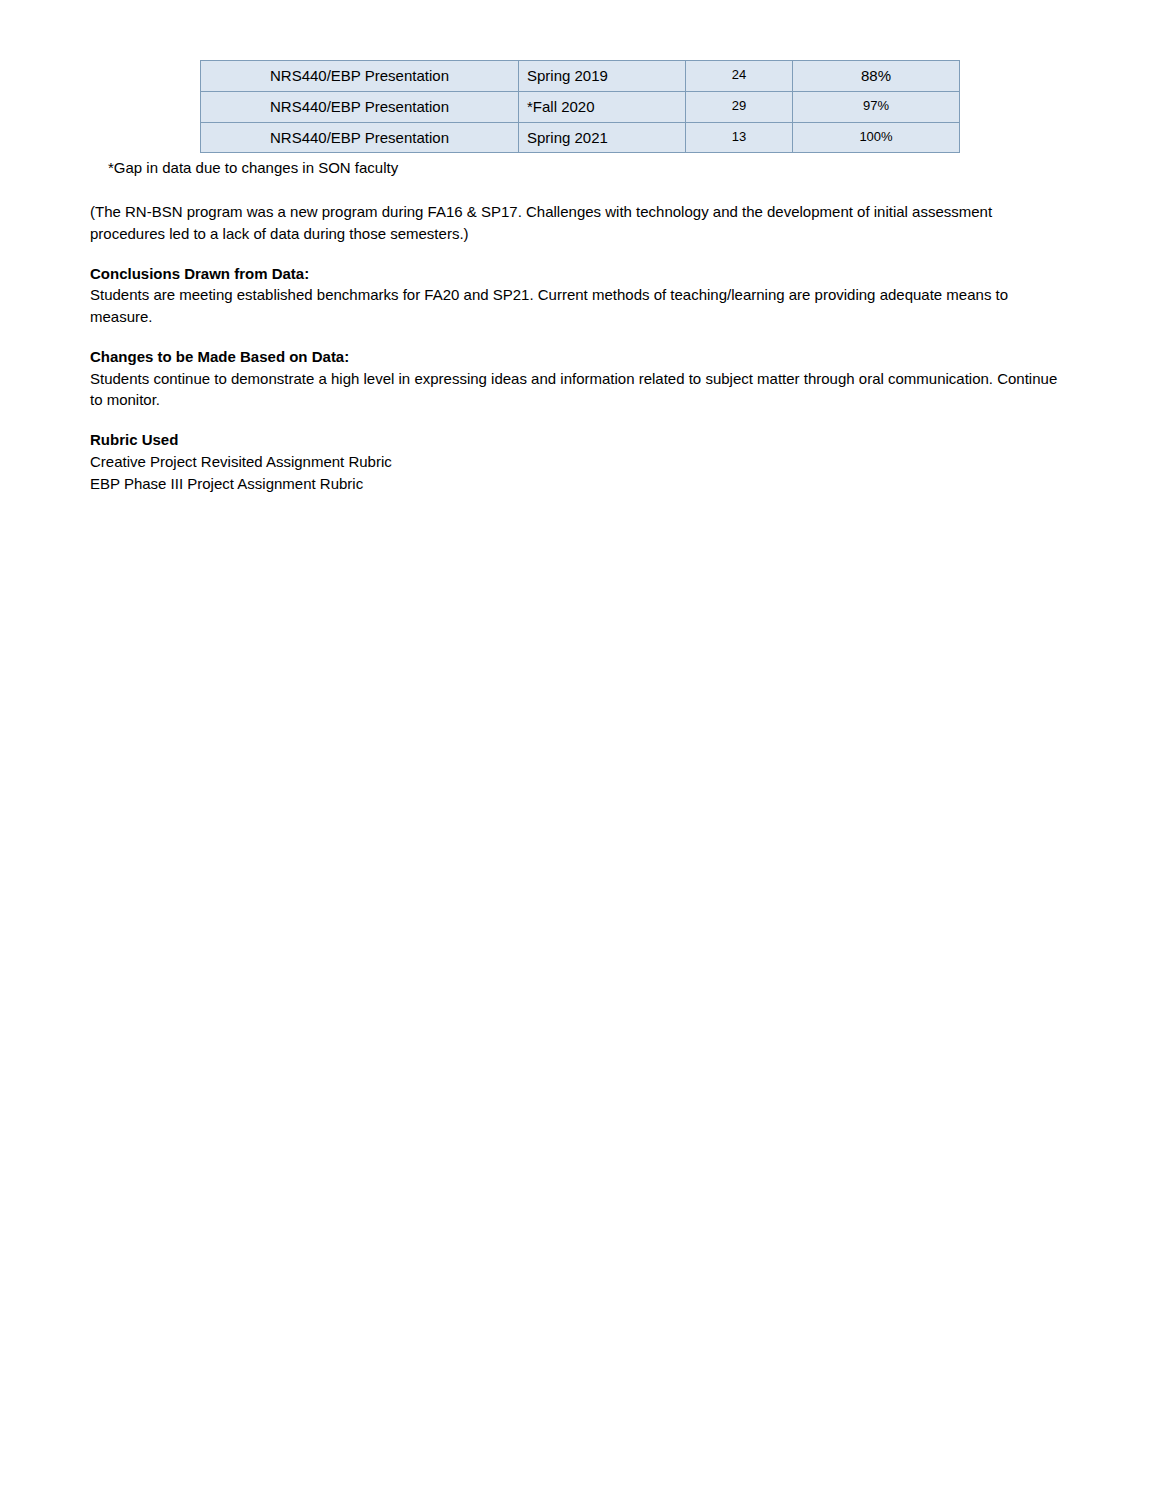| NRS440/EBP Presentation | Spring 2019 | 24 | 88% |
| NRS440/EBP Presentation | *Fall 2020 | 29 | 97% |
| NRS440/EBP Presentation | Spring 2021 | 13 | 100% |
*Gap in data due to changes in SON faculty
(The RN-BSN program was a new program during FA16 & SP17. Challenges with technology and the development of initial assessment procedures led to a lack of data during those semesters.)
Conclusions Drawn from Data:
Students are meeting established benchmarks for FA20 and SP21. Current methods of teaching/learning are providing adequate means to measure.
Changes to be Made Based on Data:
Students continue to demonstrate a high level in expressing ideas and information related to subject matter through oral communication. Continue to monitor.
Rubric Used
Creative Project Revisited Assignment Rubric
EBP Phase III Project Assignment Rubric